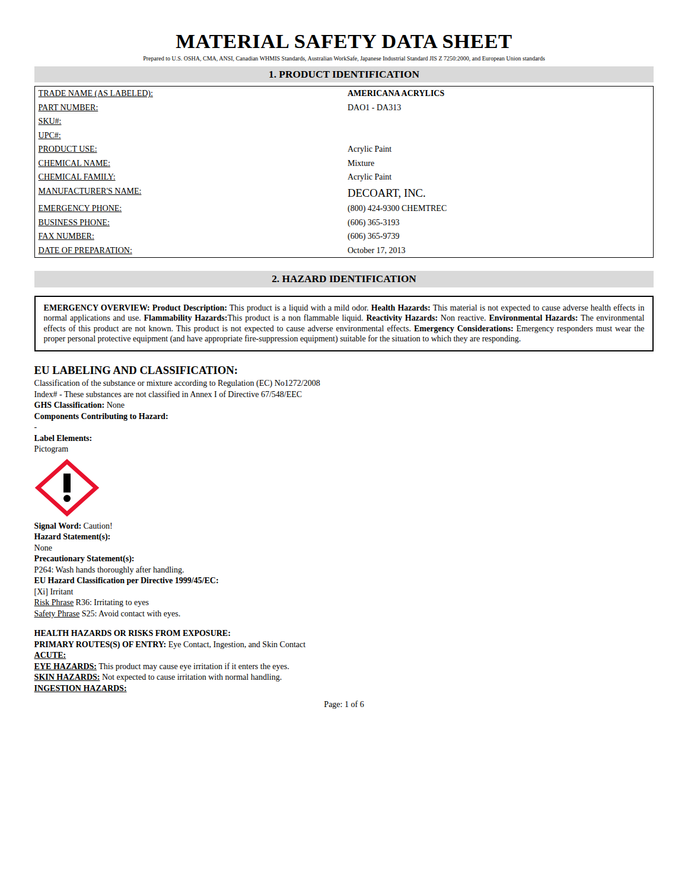MATERIAL SAFETY DATA SHEET
Prepared to U.S. OSHA, CMA, ANSI, Canadian WHMIS Standards, Australian WorkSafe, Japanese Industrial Standard JIS Z 7250:2000, and European Union standards
1. PRODUCT IDENTIFICATION
| TRADE NAME (AS LABELED): | AMERICANA ACRYLICS |
| PART NUMBER: | DAO1 - DA313 |
| SKU#: | |
| UPC#: | |
| PRODUCT USE: | Acrylic Paint |
| CHEMICAL NAME: | Mixture |
| CHEMICAL FAMILY: | Acrylic Paint |
| MANUFACTURER'S NAME: | DECOART, INC. |
| EMERGENCY PHONE: | (800) 424-9300 CHEMTREC |
| BUSINESS PHONE: | (606) 365-3193 |
| FAX NUMBER: | (606) 365-9739 |
| DATE OF PREPARATION: | October 17, 2013 |
2. HAZARD IDENTIFICATION
EMERGENCY OVERVIEW: Product Description: This product is a liquid with a mild odor. Health Hazards: This material is not expected to cause adverse health effects in normal applications and use. Flammability Hazards: This product is a non flammable liquid. Reactivity Hazards: Non reactive. Environmental Hazards: The environmental effects of this product are not known. This product is not expected to cause adverse environmental effects. Emergency Considerations: Emergency responders must wear the proper personal protective equipment (and have appropriate fire-suppression equipment) suitable for the situation to which they are responding.
EU LABELING AND CLASSIFICATION:
Classification of the substance or mixture according to Regulation (EC) No1272/2008
Index# - These substances are not classified in Annex I of Directive 67/548/EEC
GHS Classification: None
Components Contributing to Hazard:
-
Label Elements:
Pictogram
Signal Word: Caution!
Hazard Statement(s):
None
Precautionary Statement(s):
P264: Wash hands thoroughly after handling.
EU Hazard Classification per Directive 1999/45/EC:
[Xi] Irritant
Risk Phrase R36: Irritating to eyes
Safety Phrase S25: Avoid contact with eyes.
HEALTH HAZARDS OR RISKS FROM EXPOSURE:
PRIMARY ROUTES(S) OF ENTRY: Eye Contact, Ingestion, and Skin Contact
ACUTE:
EYE HAZARDS: This product may cause eye irritation if it enters the eyes.
SKIN HAZARDS: Not expected to cause irritation with normal handling.
INGESTION HAZARDS:
Page: 1 of 6